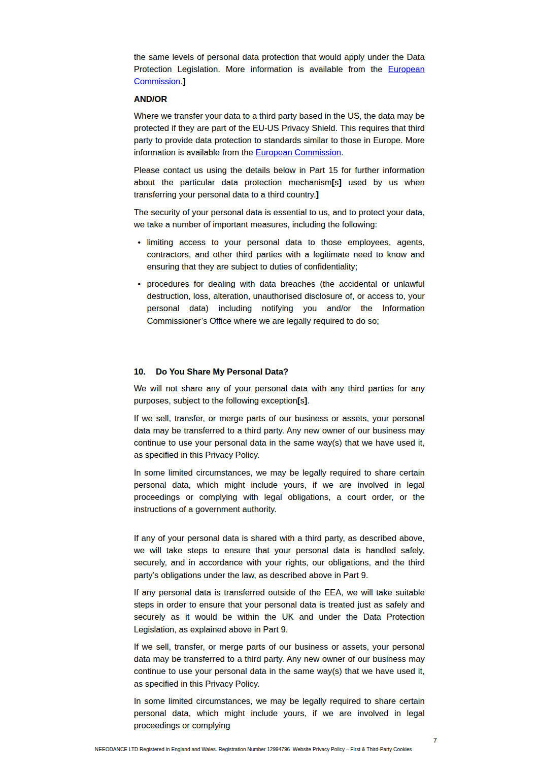the same levels of personal data protection that would apply under the Data Protection Legislation. More information is available from the European Commission.]
AND/OR
Where we transfer your data to a third party based in the US, the data may be protected if they are part of the EU-US Privacy Shield. This requires that third party to provide data protection to standards similar to those in Europe. More information is available from the European Commission.
Please contact us using the details below in Part 15 for further information about the particular data protection mechanism[s] used by us when transferring your personal data to a third country.]
The security of your personal data is essential to us, and to protect your data, we take a number of important measures, including the following:
limiting access to your personal data to those employees, agents, contractors, and other third parties with a legitimate need to know and ensuring that they are subject to duties of confidentiality;
procedures for dealing with data breaches (the accidental or unlawful destruction, loss, alteration, unauthorised disclosure of, or access to, your personal data) including notifying you and/or the Information Commissioner’s Office where we are legally required to do so;
10.
Do You Share My Personal Data?
We will not share any of your personal data with any third parties for any purposes, subject to the following exception[s].
If we sell, transfer, or merge parts of our business or assets, your personal data may be transferred to a third party. Any new owner of our business may continue to use your personal data in the same way(s) that we have used it, as specified in this Privacy Policy.
In some limited circumstances, we may be legally required to share certain personal data, which might include yours, if we are involved in legal proceedings or complying with legal obligations, a court order, or the instructions of a government authority.
If any of your personal data is shared with a third party, as described above, we will take steps to ensure that your personal data is handled safely, securely, and in accordance with your rights, our obligations, and the third party’s obligations under the law, as described above in Part 9.
If any personal data is transferred outside of the EEA, we will take suitable steps in order to ensure that your personal data is treated just as safely and securely as it would be within the UK and under the Data Protection Legislation, as explained above in Part 9.
If we sell, transfer, or merge parts of our business or assets, your personal data may be transferred to a third party. Any new owner of our business may continue to use your personal data in the same way(s) that we have used it, as specified in this Privacy Policy.
In some limited circumstances, we may be legally required to share certain personal data, which might include yours, if we are involved in legal proceedings or complying
7
NEEODANCE LTD Registered in England and Wales. Registration Number 12994796 Website Privacy Policy – First & Third-Party Cookies